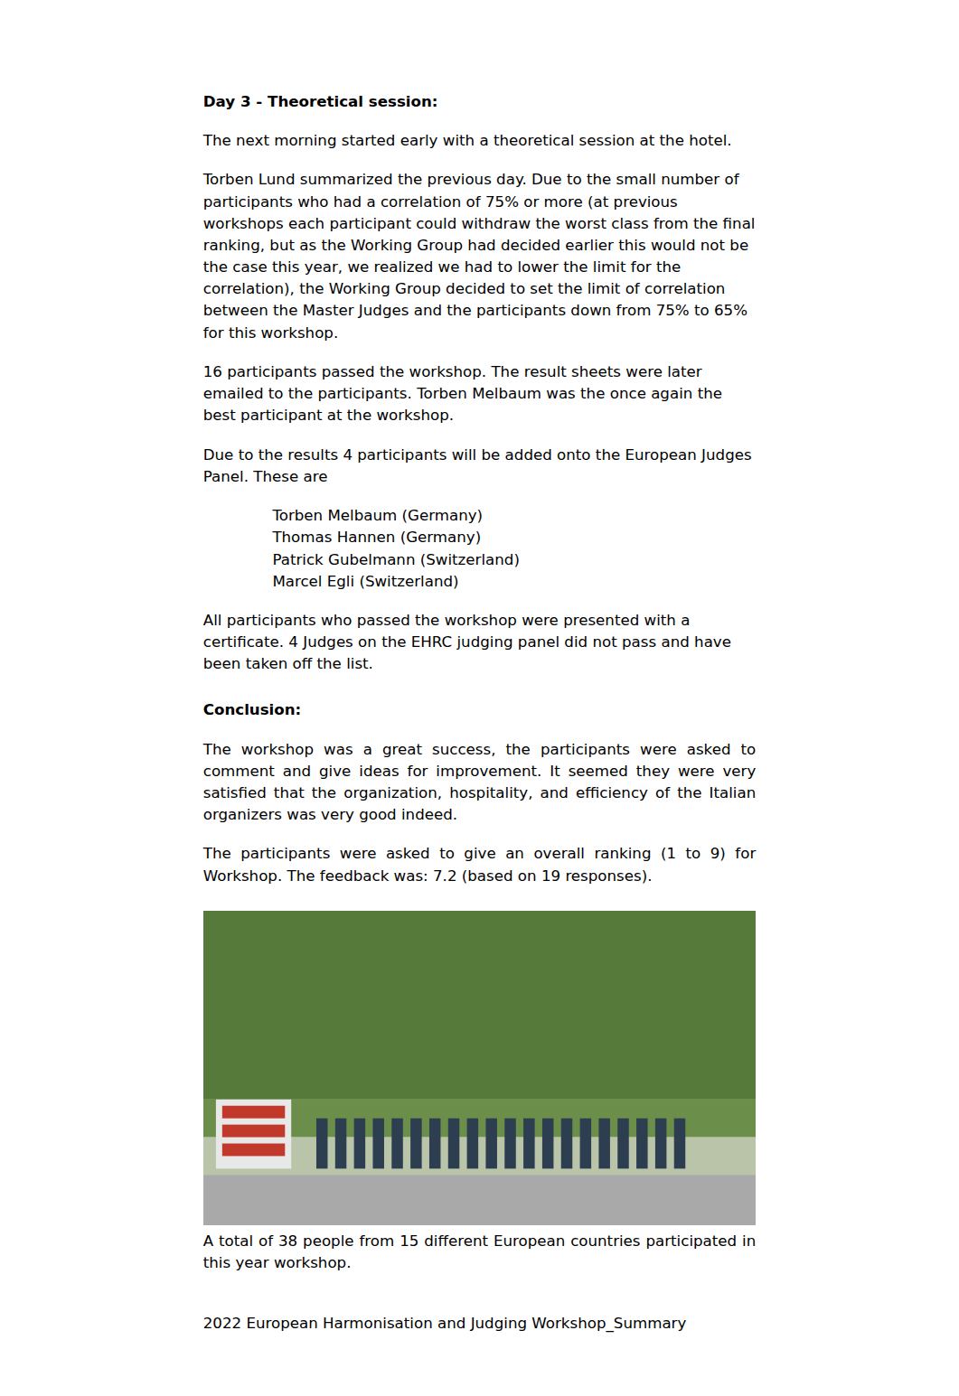Day 3 - Theoretical session:
The next morning started early with a theoretical session at the hotel.
Torben Lund summarized the previous day. Due to the small number of participants who had a correlation of 75% or more (at previous workshops each participant could withdraw the worst class from the final ranking, but as the Working Group had decided earlier this would not be the case this year, we realized we had to lower the limit for the correlation), the Working Group decided to set the limit of correlation between the Master Judges and the participants down from 75% to 65% for this workshop.
16 participants passed the workshop. The result sheets were later emailed to the participants. Torben Melbaum was the once again the best participant at the workshop.
Due to the results 4 participants will be added onto the European Judges Panel. These are
Torben Melbaum (Germany)
Thomas Hannen (Germany)
Patrick Gubelmann (Switzerland)
Marcel Egli (Switzerland)
All participants who passed the workshop were presented with a certificate. 4 Judges on the EHRC judging panel did not pass and have been taken off the list.
Conclusion:
The workshop was a great success, the participants were asked to comment and give ideas for improvement. It seemed they were very satisfied that the organization, hospitality, and efficiency of the Italian organizers was very good indeed.
The participants were asked to give an overall ranking (1 to 9) for Workshop. The feedback was: 7.2 (based on 19 responses).
A total of 38 people from 15 different European countries participated in this year workshop.
2022 European Harmonisation and Judging Workshop_Summary